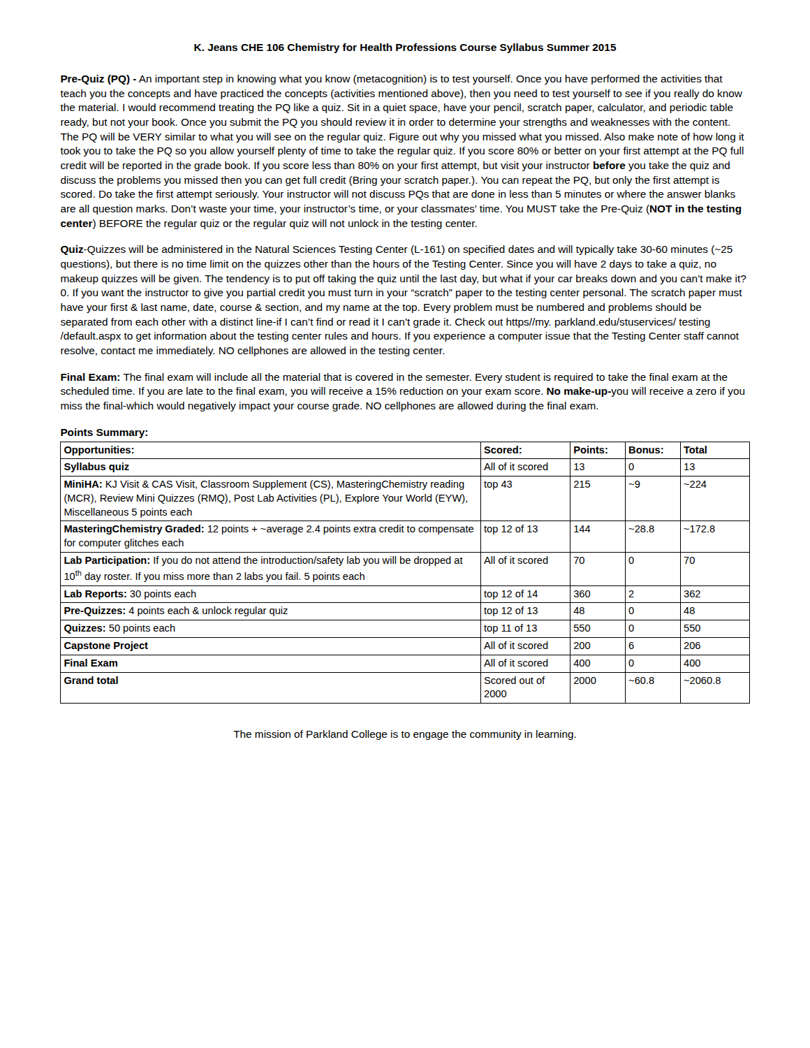K. Jeans CHE 106 Chemistry for Health Professions Course Syllabus Summer 2015
Pre-Quiz (PQ) - An important step in knowing what you know (metacognition) is to test yourself. Once you have performed the activities that teach you the concepts and have practiced the concepts (activities mentioned above), then you need to test yourself to see if you really do know the material. I would recommend treating the PQ like a quiz. Sit in a quiet space, have your pencil, scratch paper, calculator, and periodic table ready, but not your book. Once you submit the PQ you should review it in order to determine your strengths and weaknesses with the content. The PQ will be VERY similar to what you will see on the regular quiz. Figure out why you missed what you missed. Also make note of how long it took you to take the PQ so you allow yourself plenty of time to take the regular quiz. If you score 80% or better on your first attempt at the PQ full credit will be reported in the grade book. If you score less than 80% on your first attempt, but visit your instructor before you take the quiz and discuss the problems you missed then you can get full credit (Bring your scratch paper.). You can repeat the PQ, but only the first attempt is scored. Do take the first attempt seriously. Your instructor will not discuss PQs that are done in less than 5 minutes or where the answer blanks are all question marks. Don’t waste your time, your instructor’s time, or your classmates’ time. You MUST take the Pre-Quiz (NOT in the testing center) BEFORE the regular quiz or the regular quiz will not unlock in the testing center.
Quiz-Quizzes will be administered in the Natural Sciences Testing Center (L-161) on specified dates and will typically take 30-60 minutes (~25 questions), but there is no time limit on the quizzes other than the hours of the Testing Center. Since you will have 2 days to take a quiz, no makeup quizzes will be given. The tendency is to put off taking the quiz until the last day, but what if your car breaks down and you can’t make it? 0. If you want the instructor to give you partial credit you must turn in your “scratch” paper to the testing center personal. The scratch paper must have your first & last name, date, course & section, and my name at the top. Every problem must be numbered and problems should be separated from each other with a distinct line-if I can’t find or read it I can’t grade it. Check out https//my. parkland.edu/stuservices/ testing /default.aspx to get information about the testing center rules and hours. If you experience a computer issue that the Testing Center staff cannot resolve, contact me immediately. NO cellphones are allowed in the testing center.
Final Exam: The final exam will include all the material that is covered in the semester. Every student is required to take the final exam at the scheduled time. If you are late to the final exam, you will receive a 15% reduction on your exam score. No make-up-you will receive a zero if you miss the final-which would negatively impact your course grade. NO cellphones are allowed during the final exam.
Points Summary:
| Opportunities: | Scored: | Points: | Bonus: | Total |
| --- | --- | --- | --- | --- |
| Syllabus quiz | All of it scored | 13 | 0 | 13 |
| MiniHA: KJ Visit & CAS Visit, Classroom Supplement (CS), MasteringChemistry reading (MCR), Review Mini Quizzes (RMQ), Post Lab Activities (PL), Explore Your World (EYW), Miscellaneous 5 points each | top 43 | 215 | ~9 | ~224 |
| MasteringChemistry Graded: 12 points + ~average 2.4 points extra credit to compensate for computer glitches each | top 12 of 13 | 144 | ~28.8 | ~172.8 |
| Lab Participation: If you do not attend the introduction/safety lab you will be dropped at 10 th day roster. If you miss more than 2 labs you fail. 5 points each | All of it scored | 70 | 0 | 70 |
| Lab Reports: 30 points each | top 12 of 14 | 360 | 2 | 362 |
| Pre-Quizzes: 4 points each & unlock regular quiz | top 12 of 13 | 48 | 0 | 48 |
| Quizzes: 50 points each | top 11 of 13 | 550 | 0 | 550 |
| Capstone Project | All of it scored | 200 | 6 | 206 |
| Final Exam | All of it scored | 400 | 0 | 400 |
| Grand total | Scored out of 2000 | 2000 | ~60.8 | ~2060.8 |
The mission of Parkland College is to engage the community in learning.